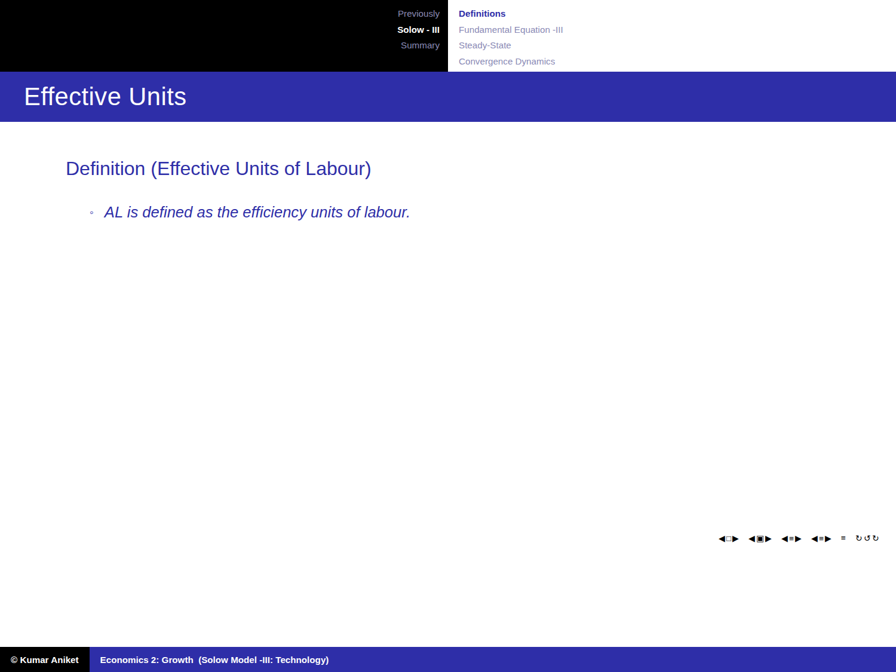Previously
Solow - III
Summary
Definitions
Fundamental Equation -III
Steady-State
Convergence Dynamics
Effective Units
Definition (Effective Units of Labour)
◦ AL is defined as the efficiency units of labour.
◀□▶ ◀▣▶ ◀≡▶ ◀≡▶ ≡ ↻↺↻
© Kumar Aniket
Economics 2: Growth (Solow Model -III: Technology)